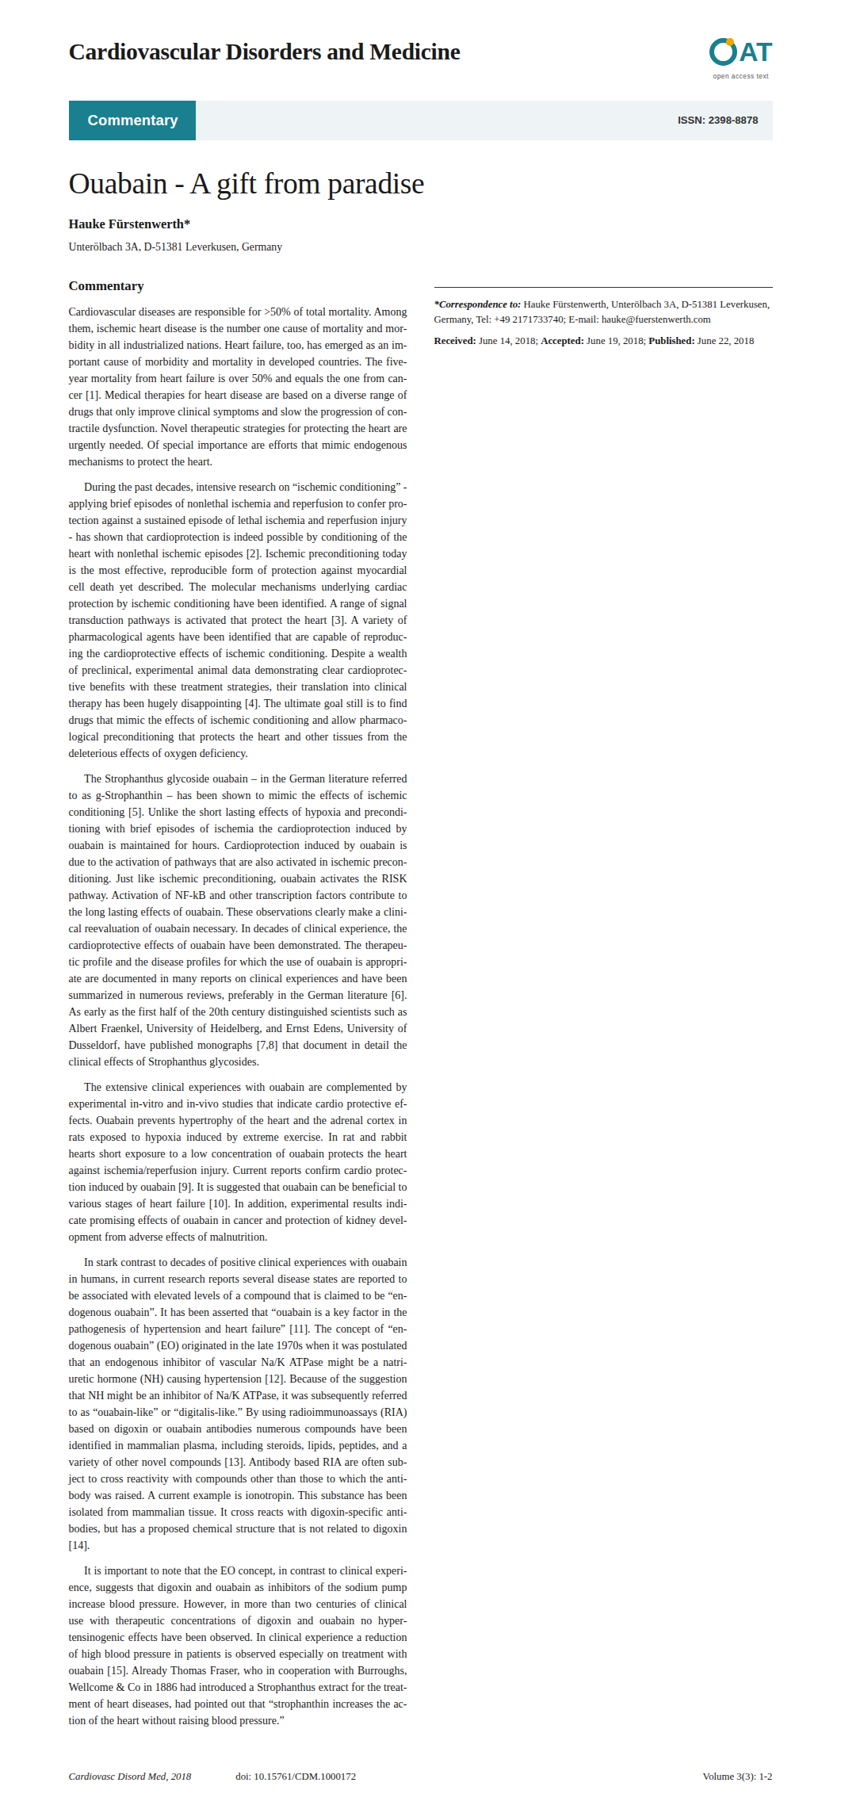Cardiovascular Disorders and Medicine
AT
open access text
Commentary
ISSN: 2398-8878
Ouabain - A gift from paradise
Hauke Fürstenwerth*
Unterölbach 3A, D-51381 Leverkusen, Germany
Commentary
Cardiovascular diseases are responsible for >50% of total mortality. Among them, ischemic heart disease is the number one cause of mortality and morbidity in all industrialized nations. Heart failure, too, has emerged as an important cause of morbidity and mortality in developed countries. The five-year mortality from heart failure is over 50% and equals the one from cancer [1]. Medical therapies for heart disease are based on a diverse range of drugs that only improve clinical symptoms and slow the progression of contractile dysfunction. Novel therapeutic strategies for protecting the heart are urgently needed. Of special importance are efforts that mimic endogenous mechanisms to protect the heart.
During the past decades, intensive research on “ischemic conditioning” - applying brief episodes of nonlethal ischemia and reperfusion to confer protection against a sustained episode of lethal ischemia and reperfusion injury - has shown that cardioprotection is indeed possible by conditioning of the heart with nonlethal ischemic episodes [2]. Ischemic preconditioning today is the most effective, reproducible form of protection against myocardial cell death yet described. The molecular mechanisms underlying cardiac protection by ischemic conditioning have been identified. A range of signal transduction pathways is activated that protect the heart [3]. A variety of pharmacological agents have been identified that are capable of reproducing the cardioprotective effects of ischemic conditioning. Despite a wealth of preclinical, experimental animal data demonstrating clear cardioprotective benefits with these treatment strategies, their translation into clinical therapy has been hugely disappointing [4]. The ultimate goal still is to find drugs that mimic the effects of ischemic conditioning and allow pharmacological preconditioning that protects the heart and other tissues from the deleterious effects of oxygen deficiency.
The Strophanthus glycoside ouabain – in the German literature referred to as g-Strophanthin – has been shown to mimic the effects of ischemic conditioning [5]. Unlike the short lasting effects of hypoxia and preconditioning with brief episodes of ischemia the cardioprotection induced by ouabain is maintained for hours. Cardioprotection induced by ouabain is due to the activation of pathways that are also activated in ischemic preconditioning. Just like ischemic preconditioning, ouabain activates the RISK pathway. Activation of NF-kB and other transcription factors contribute to the long lasting effects of ouabain. These observations clearly make a clinical reevaluation of ouabain necessary. In decades of clinical experience, the cardioprotective effects of ouabain have been demonstrated. The therapeutic profile and the disease profiles for which the use of ouabain is appropriate are documented in many reports on clinical experiences and have been summarized in numerous reviews, preferably in the German literature [6]. As early as the first half of the 20th century distinguished scientists such as Albert Fraenkel, University of Heidelberg, and Ernst Edens, University of Dusseldorf, have published monographs [7,8] that document in detail the clinical effects of Strophanthus glycosides.
The extensive clinical experiences with ouabain are complemented by experimental in-vitro and in-vivo studies that indicate cardio protective effects. Ouabain prevents hypertrophy of the heart and the adrenal cortex in rats exposed to hypoxia induced by extreme exercise. In rat and rabbit hearts short exposure to a low concentration of ouabain protects the heart against ischemia/reperfusion injury. Current reports confirm cardio protection induced by ouabain [9]. It is suggested that ouabain can be beneficial to various stages of heart failure [10]. In addition, experimental results indicate promising effects of ouabain in cancer and protection of kidney development from adverse effects of malnutrition.
In stark contrast to decades of positive clinical experiences with ouabain in humans, in current research reports several disease states are reported to be associated with elevated levels of a compound that is claimed to be “endogenous ouabain”. It has been asserted that “ouabain is a key factor in the pathogenesis of hypertension and heart failure” [11]. The concept of “endogenous ouabain” (EO) originated in the late 1970s when it was postulated that an endogenous inhibitor of vascular Na/K ATPase might be a natriuretic hormone (NH) causing hypertension [12]. Because of the suggestion that NH might be an inhibitor of Na/K ATPase, it was subsequently referred to as “ouabain-like” or “digitalis-like.” By using radioimmunoassays (RIA) based on digoxin or ouabain antibodies numerous compounds have been identified in mammalian plasma, including steroids, lipids, peptides, and a variety of other novel compounds [13]. Antibody based RIA are often subject to cross reactivity with compounds other than those to which the antibody was raised. A current example is ionotropin. This substance has been isolated from mammalian tissue. It cross reacts with digoxin-specific antibodies, but has a proposed chemical structure that is not related to digoxin [14].
It is important to note that the EO concept, in contrast to clinical experience, suggests that digoxin and ouabain as inhibitors of the sodium pump increase blood pressure. However, in more than two centuries of clinical use with therapeutic concentrations of digoxin and ouabain no hypertensinogenic effects have been observed. In clinical experience a reduction of high blood pressure in patients is observed especially on treatment with ouabain [15]. Already Thomas Fraser, who in cooperation with Burroughs, Wellcome & Co in 1886 had introduced a Strophanthus extract for the treatment of heart diseases, had pointed out that “strophanthin increases the action of the heart without raising blood pressure.”
*Correspondence to: Hauke Fürstenwerth, Unterölbach 3A, D-51381 Leverkusen, Germany, Tel: +49 2171733740; E-mail: hauke@fuerstenwerth.com
Received: June 14, 2018; Accepted: June 19, 2018; Published: June 22, 2018
Cardiovasc Disord Med, 2018
doi: 10.15761/CDM.1000172
Volume 3(3): 1-2